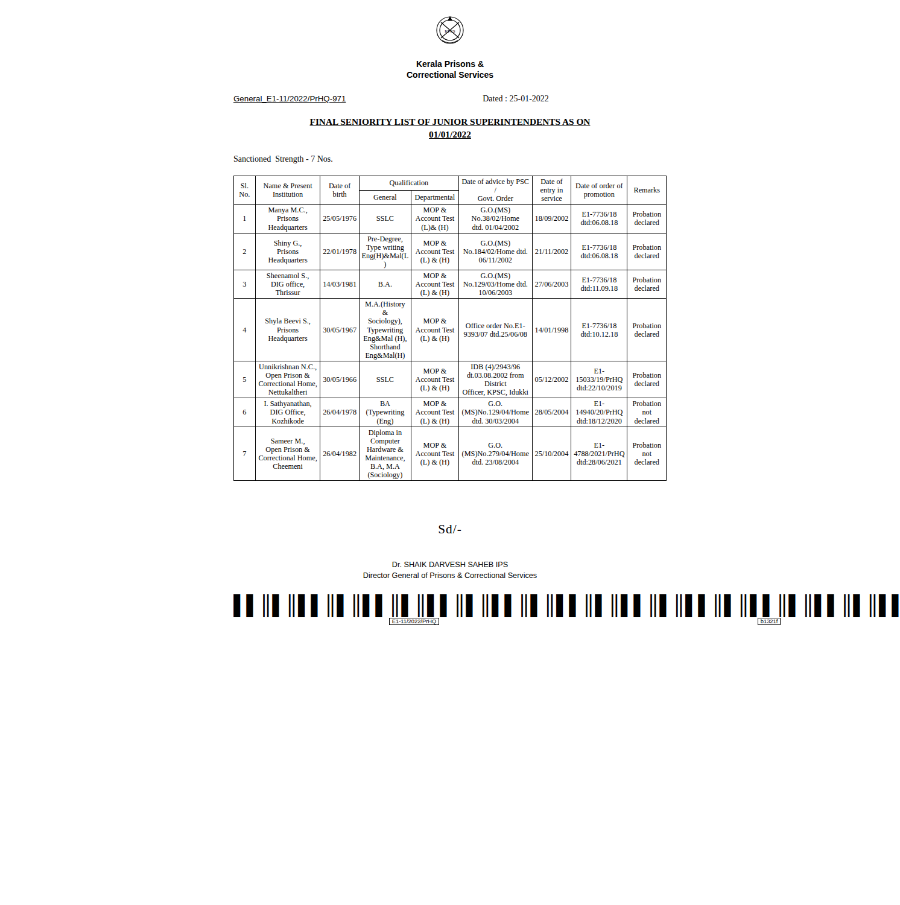Kerala Prisons &
Correctional Services
General_E1-11/2022/PrHQ-971 Dated : 25-01-2022
FINAL SENIORITY LIST OF JUNIOR SUPERINTENDENTS AS ON
01/01/2022
Sanctioned Strength - 7 Nos.
| Sl. No. | Name & Present Institution | Date of birth | Qualification | Date of advice by PSC / Govt. Order | Date of entry in service | Date of order of promotion | Remarks |
| --- | --- | --- | --- | --- | --- | --- | --- |
| General | Departmental |
| 1 | Manya M.C., Prisons Headquarters | 25/05/1976 | SSLC | MOP & Account Test (L)& (H) | G.O.(MS) No.38/02/Home dtd. 01/04/2002 | 18/09/2002 | E1-7736/18 dtd:06.08.18 | Probation declared |
| 2 | Shiny G., Prisons Headquarters | 22/01/1978 | Pre-Degree, Type writing Eng(H)&Mal(L) | MOP & Account Test (L) & (H) | G.O.(MS) No.184/02/Home dtd. 06/11/2002 | 21/11/2002 | E1-7736/18 dtd:06.08.18 | Probation declared |
| 3 | Sheenamol S., DIG office, Thrissur | 14/03/1981 | B.A. | MOP & Account Test (L) & (H) | G.O.(MS) No.129/03/Home dtd. 10/06/2003 | 27/06/2003 | E1-7736/18 dtd:11.09.18 | Probation declared |
| 4 | Shyla Beevi S., Prisons Headquarters | 30/05/1967 | M.A.(History & Sociology), Typewriting Eng&Mal (H), Shorthand Eng&Mal(H) | MOP & Account Test (L) & (H) | Office order No.E1- 9393/07 dtd.25/06/08 | 14/01/1998 | E1-7736/18 dtd:10.12.18 | Probation declared |
| 5 | Unnikrishnan N.C., Open Prison & Correctional Home, Nettukaltheri | 30/05/1966 | SSLC | MOP & Account Test (L) & (H) | IDB (4)/2943/96 dt.03.08.2002 from District Officer, KPSC, Idukki | 05/12/2002 | E1-15033/19/PrHQ dtd:22/10/2019 | Probation declared |
| 6 | I. Sathyanathan, DIG Office, Kozhikode | 26/04/1978 | BA (Typewriting (Eng) | MOP & Account Test (L) & (H) | G.O.(MS)No.129/04/Home dtd. 30/03/2004 | 28/05/2004 | E1-14940/20/PrHQ dtd:18/12/2020 | Probation not declared |
| 7 | Sameer M., Open Prison & Correctional Home, Cheemeni | 26/04/1982 | Diploma in Computer Hardware & Maintenance, B.A, M.A (Sociology) | MOP & Account Test (L) & (H) | G.O.(MS)No.279/04/Home dtd. 23/08/2004 | 25/10/2004 | E1-4788/2021/PrHQ dtd:28/06/2021 | Probation not declared |
Sd/-
Dr. SHAIK DARVESH SAHEB IPS
Director General of Prisons & Correctional Services
▌▌║▌║▌▌║▌║▌▌║▌║▌▌║▌║▌▌║▌║▌▌║ E1-11/2022/PrHQ
▌║▌▌║▌║▌▌║▌║▌▌║▌║▌▌║▌║▌▌║▌║ b1321f